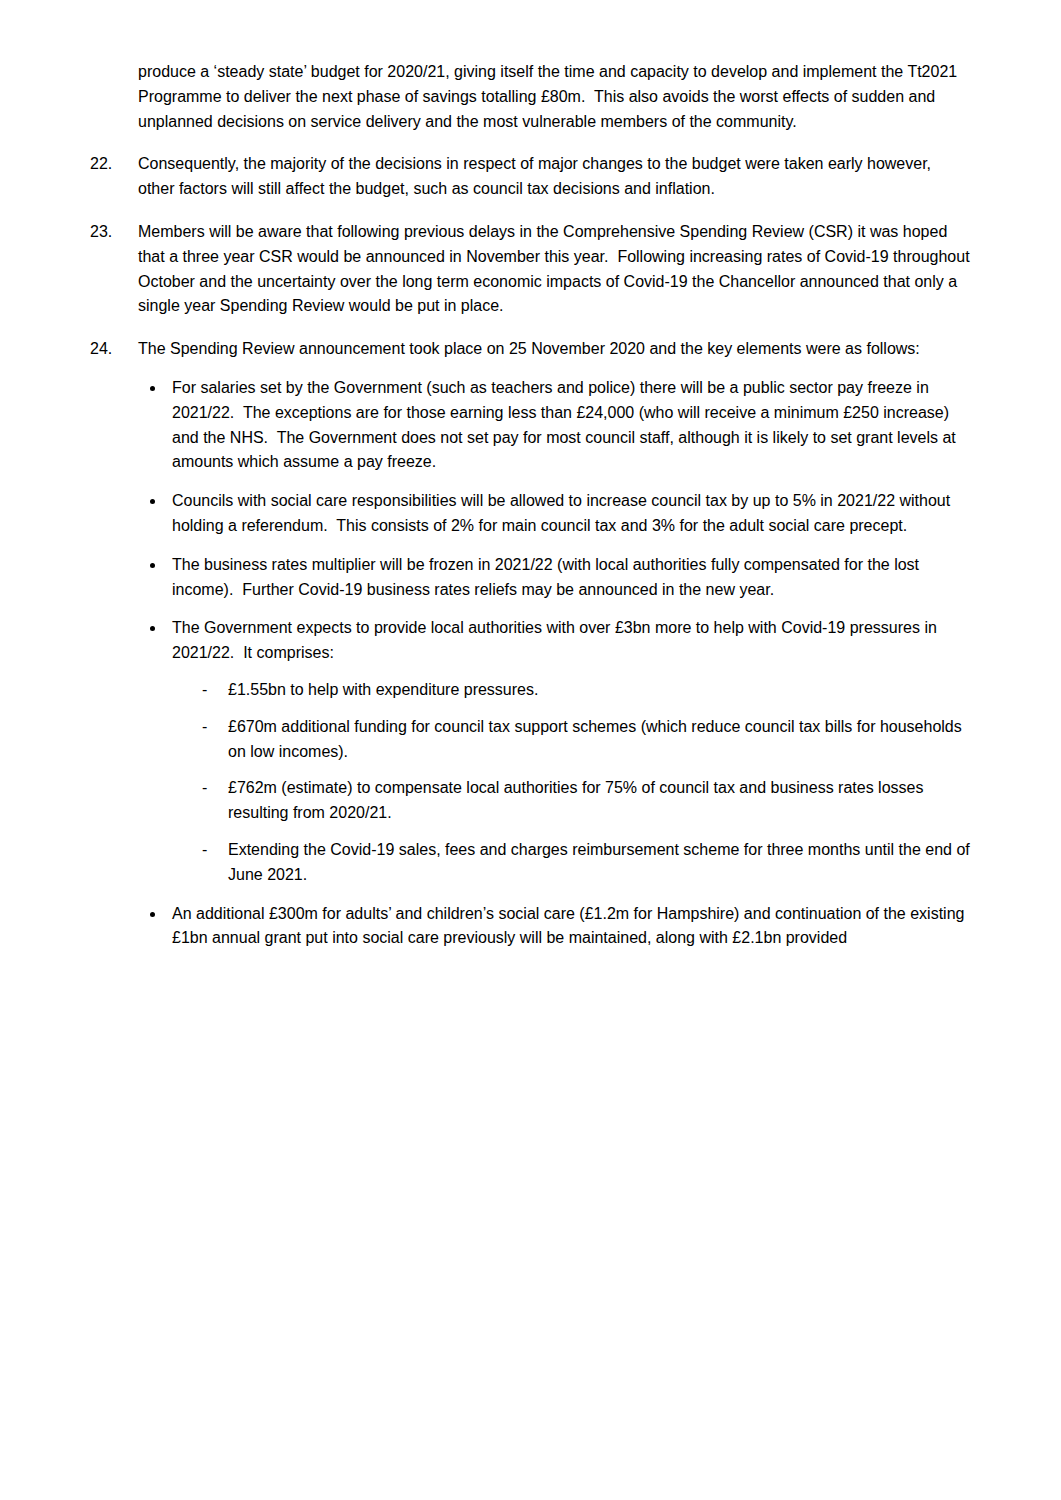produce a ‘steady state’ budget for 2020/21, giving itself the time and capacity to develop and implement the Tt2021 Programme to deliver the next phase of savings totalling £80m. This also avoids the worst effects of sudden and unplanned decisions on service delivery and the most vulnerable members of the community.
22. Consequently, the majority of the decisions in respect of major changes to the budget were taken early however, other factors will still affect the budget, such as council tax decisions and inflation.
23. Members will be aware that following previous delays in the Comprehensive Spending Review (CSR) it was hoped that a three year CSR would be announced in November this year. Following increasing rates of Covid-19 throughout October and the uncertainty over the long term economic impacts of Covid-19 the Chancellor announced that only a single year Spending Review would be put in place.
24. The Spending Review announcement took place on 25 November 2020 and the key elements were as follows:
For salaries set by the Government (such as teachers and police) there will be a public sector pay freeze in 2021/22. The exceptions are for those earning less than £24,000 (who will receive a minimum £250 increase) and the NHS. The Government does not set pay for most council staff, although it is likely to set grant levels at amounts which assume a pay freeze.
Councils with social care responsibilities will be allowed to increase council tax by up to 5% in 2021/22 without holding a referendum. This consists of 2% for main council tax and 3% for the adult social care precept.
The business rates multiplier will be frozen in 2021/22 (with local authorities fully compensated for the lost income). Further Covid-19 business rates reliefs may be announced in the new year.
The Government expects to provide local authorities with over £3bn more to help with Covid-19 pressures in 2021/22. It comprises:
£1.55bn to help with expenditure pressures.
£670m additional funding for council tax support schemes (which reduce council tax bills for households on low incomes).
£762m (estimate) to compensate local authorities for 75% of council tax and business rates losses resulting from 2020/21.
Extending the Covid-19 sales, fees and charges reimbursement scheme for three months until the end of June 2021.
An additional £300m for adults’ and children’s social care (£1.2m for Hampshire) and continuation of the existing £1bn annual grant put into social care previously will be maintained, along with £2.1bn provided